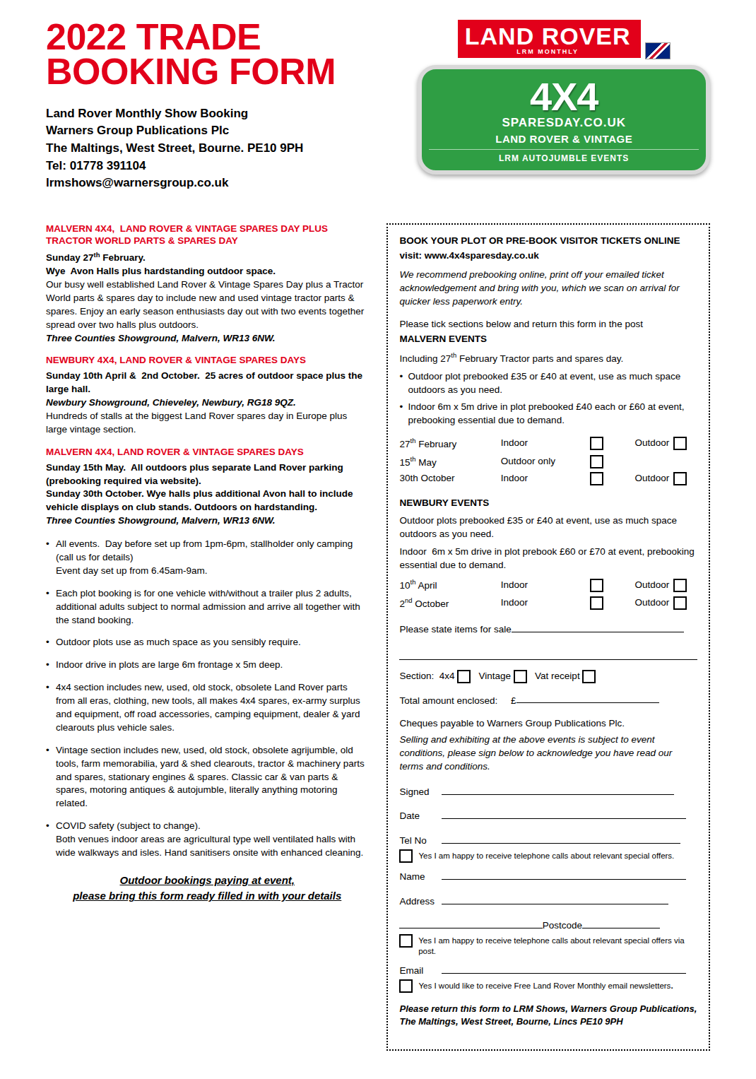2022 TRADE
BOOKING FORM
Land Rover Monthly Show Booking
Warners Group Publications Plc
The Maltings, West Street, Bourne. PE10 9PH
Tel: 01778 391104
lrmshows@warnersgroup.co.uk
LAND ROVERLRM MONTHLY
4X4
SPARESDAY.CO.UK
LAND ROVER & VINTAGE
LRM AUTOJUMBLE EVENTS
MALVERN 4X4, LAND ROVER & VINTAGE SPARES DAY PLUS TRACTOR WORLD PARTS & SPARES DAY
Sunday 27th February.
Wye Avon Halls plus hardstanding outdoor space.
Our busy well established Land Rover & Vintage Spares Day plus a Tractor World parts & spares day to include new and used vintage tractor parts & spares. Enjoy an early season enthusiasts day out with two events together spread over two halls plus outdoors.
Three Counties Showground, Malvern, WR13 6NW.
NEWBURY 4X4, LAND ROVER & VINTAGE SPARES DAYS
Sunday 10th April & 2nd October. 25 acres of outdoor space plus the large hall.
Newbury Showground, Chieveley, Newbury, RG18 9QZ.
Hundreds of stalls at the biggest Land Rover spares day in Europe plus large vintage section.
MALVERN 4X4, LAND ROVER & VINTAGE SPARES DAYS
Sunday 15th May. All outdoors plus separate Land Rover parking (prebooking required via website).
Sunday 30th October. Wye halls plus additional Avon hall to include vehicle displays on club stands. Outdoors on hardstanding.
Three Counties Showground, Malvern, WR13 6NW.
All events. Day before set up from 1pm-6pm, stallholder only camping (call us for details)
Event day set up from 6.45am-9am.
Each plot booking is for one vehicle with/without a trailer plus 2 adults, additional adults subject to normal admission and arrive all together with the stand booking.
Outdoor plots use as much space as you sensibly require.
Indoor drive in plots are large 6m frontage x 5m deep.
4x4 section includes new, used, old stock, obsolete Land Rover parts from all eras, clothing, new tools, all makes 4x4 spares, ex-army surplus and equipment, off road accessories, camping equipment, dealer & yard clearouts plus vehicle sales.
Vintage section includes new, used, old stock, obsolete agrijumble, old tools, farm memorabilia, yard & shed clearouts, tractor & machinery parts and spares, stationary engines & spares. Classic car & van parts & spares, motoring antiques & autojumble, literally anything motoring related.
COVID safety (subject to change).
Both venues indoor areas are agricultural type well ventilated halls with wide walkways and isles. Hand sanitisers onsite with enhanced cleaning.
Outdoor bookings paying at event, please bring this form ready filled in with your details
BOOK YOUR PLOT OR PRE-BOOK VISITOR TICKETS ONLINE
visit: www.4x4sparesday.co.uk
We recommend prebooking online, print off your emailed ticket acknowledgement and bring with you, which we scan on arrival for quicker less paperwork entry.
Please tick sections below and return this form in the post
MALVERN EVENTS
Including 27th February Tractor parts and spares day.
Outdoor plot prebooked £35 or £40 at event, use as much space outdoors as you need.
Indoor 6m x 5m drive in plot prebooked £40 each or £60 at event, prebooking essential due to demand.
| 27 th February | Indoor | | Outdoor | |
| 15 th May | Outdoor only | | | |
| 30th October | Indoor | | Outdoor | |
NEWBURY EVENTS
Outdoor plots prebooked £35 or £40 at event, use as much space outdoors as you need.
Indoor 6m x 5m drive in plot prebook £60 or £70 at event, prebooking essential due to demand.
| 10 th April | Indoor | | Outdoor | |
| 2 nd October | Indoor | | Outdoor | |
Please state items for sale
Section: 4x4 Vintage Vat receipt
Total amount enclosed: £
Cheques payable to Warners Group Publications Plc.
Selling and exhibiting at the above events is subject to event conditions, please sign below to acknowledge you have read our terms and conditions.
Signed
Date
Tel No
Yes I am happy to receive telephone calls about relevant special offers.
Name
Address
Postcode
Yes I am happy to receive telephone calls about relevant special offers via post.
Email
Yes I would like to receive Free Land Rover Monthly email newsletters.
Please return this form to LRM Shows, Warners Group Publications, The Maltings, West Street, Bourne, Lincs PE10 9PH